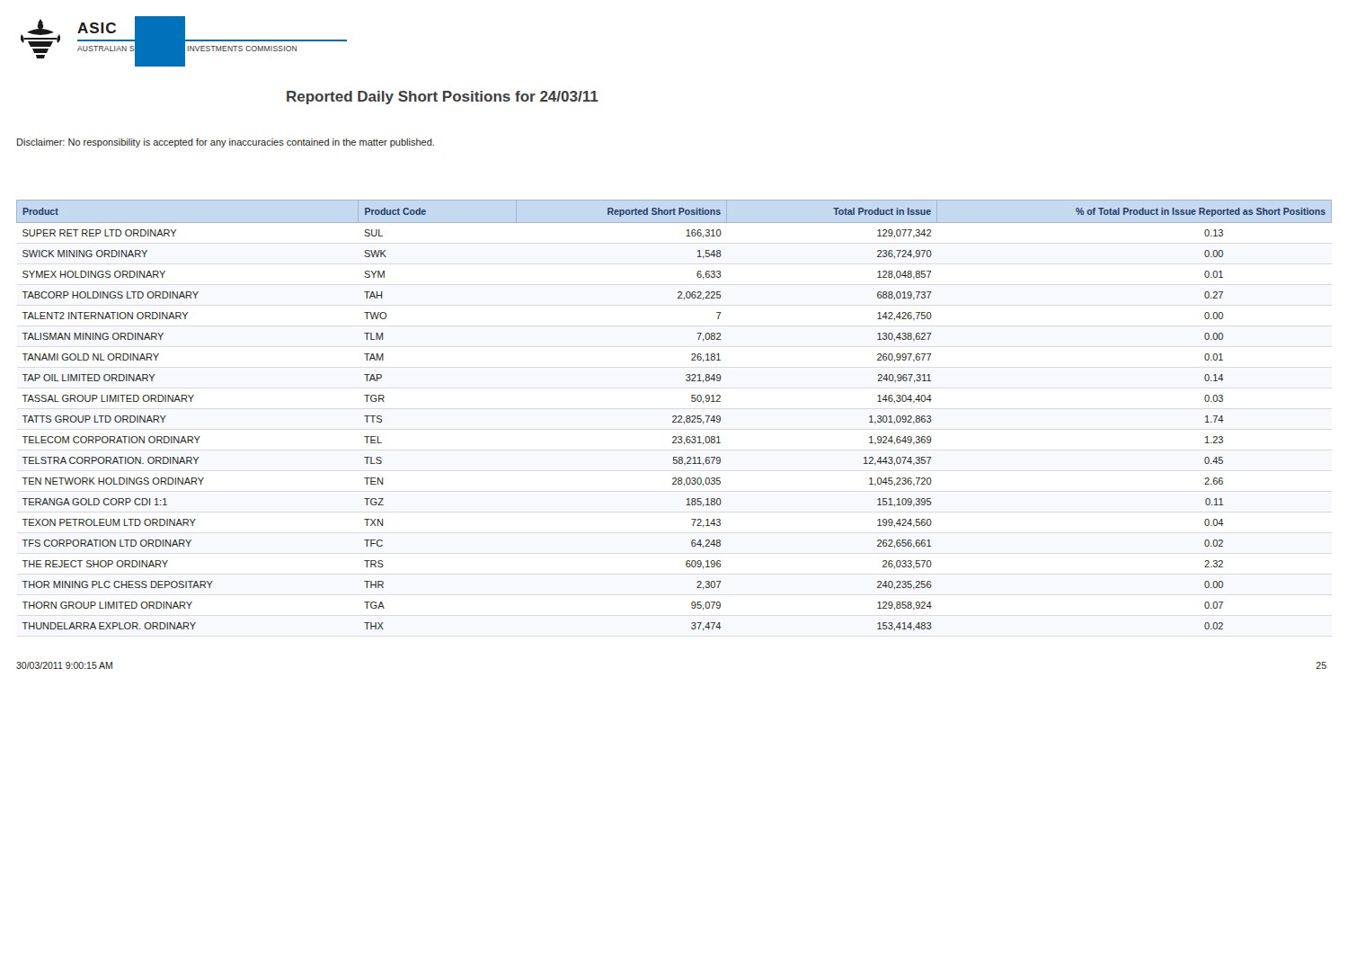ASIC
Australian Securities & Investments Commission
Reported Daily Short Positions for 24/03/11
Disclaimer: No responsibility is accepted for any inaccuracies contained in the matter published.
| Product | Product Code | Reported Short Positions | Total Product in Issue | % of Total Product in Issue Reported as Short Positions |
| --- | --- | --- | --- | --- |
| SUPER RET REP LTD ORDINARY | SUL | 166,310 | 129,077,342 | 0.13 |
| SWICK MINING ORDINARY | SWK | 1,548 | 236,724,970 | 0.00 |
| SYMEX HOLDINGS ORDINARY | SYM | 6,633 | 128,048,857 | 0.01 |
| TABCORP HOLDINGS LTD ORDINARY | TAH | 2,062,225 | 688,019,737 | 0.27 |
| TALENT2 INTERNATION ORDINARY | TWO | 7 | 142,426,750 | 0.00 |
| TALISMAN MINING ORDINARY | TLM | 7,082 | 130,438,627 | 0.00 |
| TANAMI GOLD NL ORDINARY | TAM | 26,181 | 260,997,677 | 0.01 |
| TAP OIL LIMITED ORDINARY | TAP | 321,849 | 240,967,311 | 0.14 |
| TASSAL GROUP LIMITED ORDINARY | TGR | 50,912 | 146,304,404 | 0.03 |
| TATTS GROUP LTD ORDINARY | TTS | 22,825,749 | 1,301,092,863 | 1.74 |
| TELECOM CORPORATION ORDINARY | TEL | 23,631,081 | 1,924,649,369 | 1.23 |
| TELSTRA CORPORATION. ORDINARY | TLS | 58,211,679 | 12,443,074,357 | 0.45 |
| TEN NETWORK HOLDINGS ORDINARY | TEN | 28,030,035 | 1,045,236,720 | 2.66 |
| TERANGA GOLD CORP CDI 1:1 | TGZ | 185,180 | 151,109,395 | 0.11 |
| TEXON PETROLEUM LTD ORDINARY | TXN | 72,143 | 199,424,560 | 0.04 |
| TFS CORPORATION LTD ORDINARY | TFC | 64,248 | 262,656,661 | 0.02 |
| THE REJECT SHOP ORDINARY | TRS | 609,196 | 26,033,570 | 2.32 |
| THOR MINING PLC CHESS DEPOSITARY | THR | 2,307 | 240,235,256 | 0.00 |
| THORN GROUP LIMITED ORDINARY | TGA | 95,079 | 129,858,924 | 0.07 |
| THUNDELARRA EXPLOR. ORDINARY | THX | 37,474 | 153,414,483 | 0.02 |
30/03/2011 9:00:15 AM
25